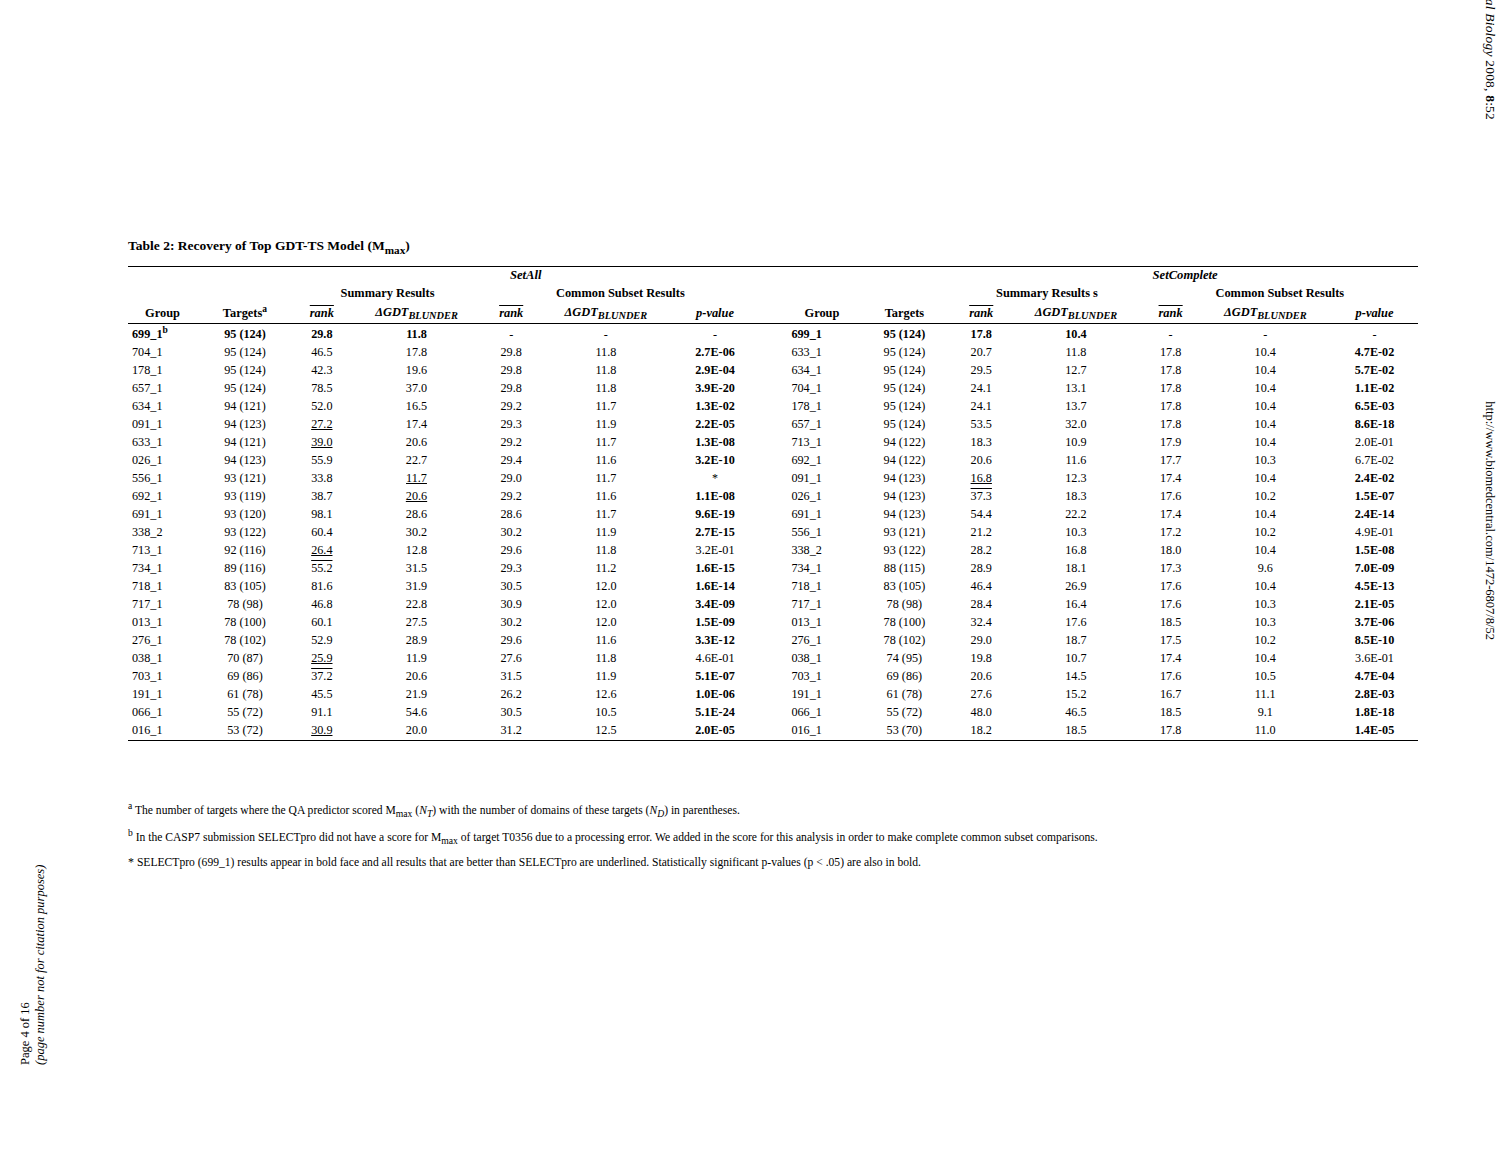BMC Structural Biology 2008, 8:52
http://www.biomedcentral.com/1472-6807/8/52
Page 4 of 16
(page number not for citation purposes)
Table 2: Recovery of Top GDT-TS Model (Mmax)
| | SetAll | | | SetComplete |
| | Summary Results | Common Subset Results | | | Summary Results s | Common Subset Results |
| Group | Targets a | rank | ΔGDT BLUNDER | rank | ΔGDT BLUNDER | p-value | | Group | Targets | rank | ΔGDT BLUNDER | rank | ΔGDT BLUNDER | p-value |
| 699_1 b | 95 (124) | 29.8 | 11.8 | - | - | - | | 699_1 | 95 (124) | 17.8 | 10.4 | - | - | - |
| 704_1 | 95 (124) | 46.5 | 17.8 | 29.8 | 11.8 | 2.7E-06 | | 633_1 | 95 (124) | 20.7 | 11.8 | 17.8 | 10.4 | 4.7E-02 |
| 178_1 | 95 (124) | 42.3 | 19.6 | 29.8 | 11.8 | 2.9E-04 | | 634_1 | 95 (124) | 29.5 | 12.7 | 17.8 | 10.4 | 5.7E-02 |
| 657_1 | 95 (124) | 78.5 | 37.0 | 29.8 | 11.8 | 3.9E-20 | | 704_1 | 95 (124) | 24.1 | 13.1 | 17.8 | 10.4 | 1.1E-02 |
| 634_1 | 94 (121) | 52.0 | 16.5 | 29.2 | 11.7 | 1.3E-02 | | 178_1 | 95 (124) | 24.1 | 13.7 | 17.8 | 10.4 | 6.5E-03 |
| 091_1 | 94 (123) | 27.2 | 17.4 | 29.3 | 11.9 | 2.2E-05 | | 657_1 | 95 (124) | 53.5 | 32.0 | 17.8 | 10.4 | 8.6E-18 |
| 633_1 | 94 (121) | 39.0 | 20.6 | 29.2 | 11.7 | 1.3E-08 | | 713_1 | 94 (122) | 18.3 | 10.9 | 17.9 | 10.4 | 2.0E-01 |
| 026_1 | 94 (123) | 55.9 | 22.7 | 29.4 | 11.6 | 3.2E-10 | | 692_1 | 94 (122) | 20.6 | 11.6 | 17.7 | 10.3 | 6.7E-02 |
| 556_1 | 93 (121) | 33.8 | 11.7 | 29.0 | 11.7 | * | | 091_1 | 94 (123) | 16.8 | 12.3 | 17.4 | 10.4 | 2.4E-02 |
| 692_1 | 93 (119) | 38.7 | 20.6 | 29.2 | 11.6 | 1.1E-08 | | 026_1 | 94 (123) | 37.3 | 18.3 | 17.6 | 10.2 | 1.5E-07 |
| 691_1 | 93 (120) | 98.1 | 28.6 | 28.6 | 11.7 | 9.6E-19 | | 691_1 | 94 (123) | 54.4 | 22.2 | 17.4 | 10.4 | 2.4E-14 |
| 338_2 | 93 (122) | 60.4 | 30.2 | 30.2 | 11.9 | 2.7E-15 | | 556_1 | 93 (121) | 21.2 | 10.3 | 17.2 | 10.2 | 4.9E-01 |
| 713_1 | 92 (116) | 26.4 | 12.8 | 29.6 | 11.8 | 3.2E-01 | | 338_2 | 93 (122) | 28.2 | 16.8 | 18.0 | 10.4 | 1.5E-08 |
| 734_1 | 89 (116) | 55.2 | 31.5 | 29.3 | 11.2 | 1.6E-15 | | 734_1 | 88 (115) | 28.9 | 18.1 | 17.3 | 9.6 | 7.0E-09 |
| 718_1 | 83 (105) | 81.6 | 31.9 | 30.5 | 12.0 | 1.6E-14 | | 718_1 | 83 (105) | 46.4 | 26.9 | 17.6 | 10.4 | 4.5E-13 |
| 717_1 | 78 (98) | 46.8 | 22.8 | 30.9 | 12.0 | 3.4E-09 | | 717_1 | 78 (98) | 28.4 | 16.4 | 17.6 | 10.3 | 2.1E-05 |
| 013_1 | 78 (100) | 60.1 | 27.5 | 30.2 | 12.0 | 1.5E-09 | | 013_1 | 78 (100) | 32.4 | 17.6 | 18.5 | 10.3 | 3.7E-06 |
| 276_1 | 78 (102) | 52.9 | 28.9 | 29.6 | 11.6 | 3.3E-12 | | 276_1 | 78 (102) | 29.0 | 18.7 | 17.5 | 10.2 | 8.5E-10 |
| 038_1 | 70 (87) | 25.9 | 11.9 | 27.6 | 11.8 | 4.6E-01 | | 038_1 | 74 (95) | 19.8 | 10.7 | 17.4 | 10.4 | 3.6E-01 |
| 703_1 | 69 (86) | 37.2 | 20.6 | 31.5 | 11.9 | 5.1E-07 | | 703_1 | 69 (86) | 20.6 | 14.5 | 17.6 | 10.5 | 4.7E-04 |
| 191_1 | 61 (78) | 45.5 | 21.9 | 26.2 | 12.6 | 1.0E-06 | | 191_1 | 61 (78) | 27.6 | 15.2 | 16.7 | 11.1 | 2.8E-03 |
| 066_1 | 55 (72) | 91.1 | 54.6 | 30.5 | 10.5 | 5.1E-24 | | 066_1 | 55 (72) | 48.0 | 46.5 | 18.5 | 9.1 | 1.8E-18 |
| 016_1 | 53 (72) | 30.9 | 20.0 | 31.2 | 12.5 | 2.0E-05 | | 016_1 | 53 (70) | 18.2 | 18.5 | 17.8 | 11.0 | 1.4E-05 |
a The number of targets where the QA predictor scored Mmax (NT) with the number of domains of these targets (ND) in parentheses.
b In the CASP7 submission SELECTpro did not have a score for Mmax of target T0356 due to a processing error. We added in the score for this analysis in order to make complete common subset comparisons.
* SELECTpro (699_1) results appear in bold face and all results that are better than SELECTpro are underlined. Statistically significant p-values (p < .05) are also in bold.